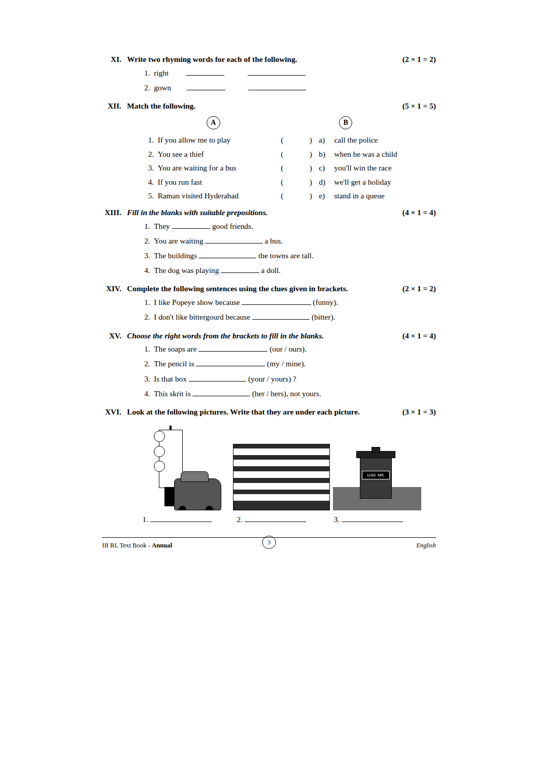XI.
Write two rhyming words for each of the following.
(2 × 1 = 2)
right
gown
XII.
Match the following.
(5 × 1 = 5)
A
B
| 1. | If you allow me to play | ( ) | a) | call the police |
| 2. | You see a thief | ( ) | b) | when he was a child |
| 3. | You are waiting for a bus | ( ) | c) | you'll win the race |
| 4. | If you run fast | ( ) | d) | we'll get a holiday |
| 5. | Raman visited Hyderabad | ( ) | e) | stand in a queue |
XIII.
Fill in the blanks with suitable prepositions.
(4 × 1 = 4)
They good friends.
You are waiting a bus.
The buildings the towns are tall.
The dog was playing a doll.
XIV.
Complete the following sentences using the clues given in brackets.
(2 × 1 = 2)
I like Popeye show because (funny).
I don't like bittergourd because (bitter).
XV.
Choose the right words from the brackets to fill in the blanks.
(4 × 1 = 4)
The soaps are (our / ours).
The pencil is (my / mine).
Is that box (your / yours) ?
This skrit is (her / hers), not yours.
XVI.
Look at the following pictures. Write that they are under each picture.
(3 × 1 = 3)
1.
2.
USE ME
3.
III RL Text Book - Annual
3
English